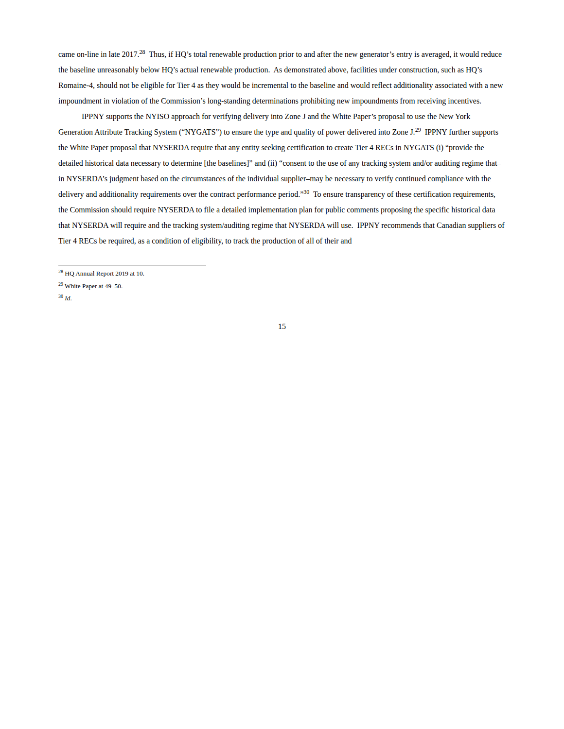came on-line in late 2017.28 Thus, if HQ’s total renewable production prior to and after the new generator’s entry is averaged, it would reduce the baseline unreasonably below HQ’s actual renewable production. As demonstrated above, facilities under construction, such as HQ’s Romaine-4, should not be eligible for Tier 4 as they would be incremental to the baseline and would reflect additionality associated with a new impoundment in violation of the Commission’s long-standing determinations prohibiting new impoundments from receiving incentives.
IPPNY supports the NYISO approach for verifying delivery into Zone J and the White Paper’s proposal to use the New York Generation Attribute Tracking System (“NYGATS”) to ensure the type and quality of power delivered into Zone J.29 IPPNY further supports the White Paper proposal that NYSERDA require that any entity seeking certification to create Tier 4 RECs in NYGATS (i) “provide the detailed historical data necessary to determine [the baselines]” and (ii) “consent to the use of any tracking system and/or auditing regime that–in NYSERDA’s judgment based on the circumstances of the individual supplier–may be necessary to verify continued compliance with the delivery and additionality requirements over the contract performance period.”30 To ensure transparency of these certification requirements, the Commission should require NYSERDA to file a detailed implementation plan for public comments proposing the specific historical data that NYSERDA will require and the tracking system/auditing regime that NYSERDA will use. IPPNY recommends that Canadian suppliers of Tier 4 RECs be required, as a condition of eligibility, to track the production of all of their and
28 HQ Annual Report 2019 at 10.
29 White Paper at 49–50.
30 Id.
15